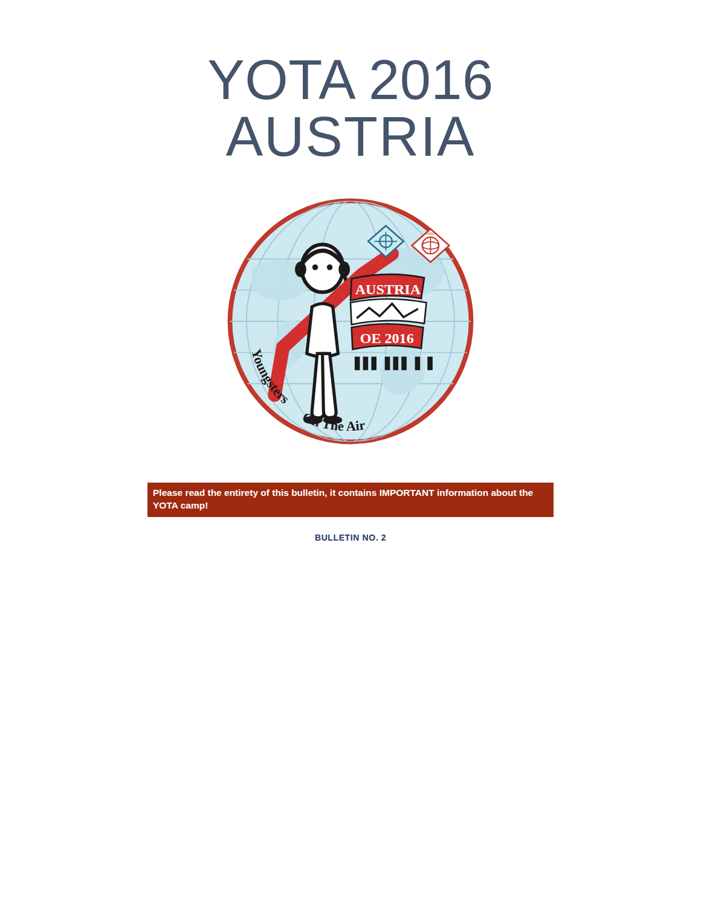YOTA 2016AUSTRIA
Youngsters On The Air AUSTRIA OE 2016 IARU
Please read the entirety of this bulletin, it contains IMPORTANT information about the YOTA camp!
Bulletin No. 2